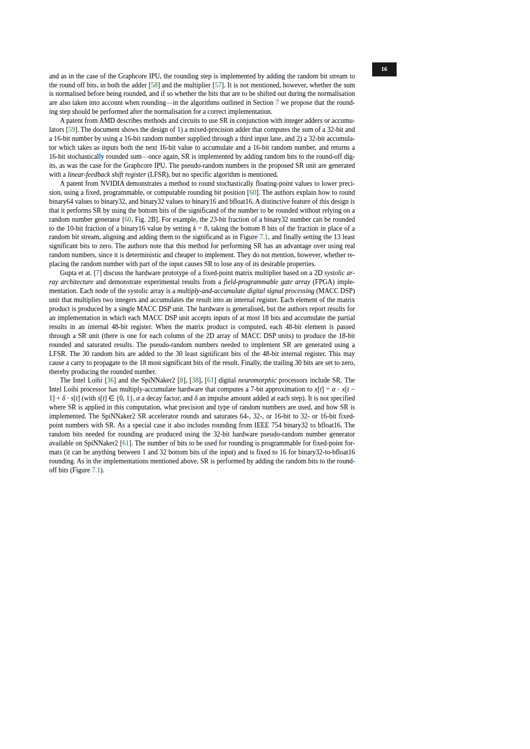16
and as in the case of the Graphcore IPU, the rounding step is implemented by adding the random bit stream to the round off bits, in both the adder [58] and the multiplier [57]. It is not mentioned, however, whether the sum is normalised before being rounded, and if so whether the bits that are to be shifted out during the normalisation are also taken into account when rounding—in the algorithms outlined in Section 7 we propose that the rounding step should be performed after the normalisation for a correct implementation.
A patent from AMD describes methods and circuits to use SR in conjunction with integer adders or accumulators [59]. The document shows the design of 1) a mixed-precision adder that computes the sum of a 32-bit and a 16-bit number by using a 16-bit random number supplied through a third input lane, and 2) a 32-bit accumulator which takes as inputs both the next 16-bit value to accumulate and a 16-bit random number, and returns a 16-bit stochastically rounded sum—once again, SR is implemented by adding random bits to the round-off digits, as was the case for the Graphcore IPU. The pseudo-random numbers in the proposed SR unit are generated with a linear-feedback shift register (LFSR), but no specific algorithm is mentioned.
A patent from NVIDIA demonstrates a method to round stochastically floating-point values to lower precision, using a fixed, programmable, or computable rounding bit position [60]. The authors explain how to round binary64 values to binary32, and binary32 values to binary16 and bfloat16. A distinctive feature of this design is that it performs SR by using the bottom bits of the significand of the number to be rounded without relying on a random number generator [60, Fig. 2B]. For example, the 23-bit fraction of a binary32 number can be rounded to the 10-bit fraction of a binary16 value by setting k = 8, taking the bottom 8 bits of the fraction in place of a random bit stream, aligning and adding them to the significand as in Figure 7.1, and finally setting the 13 least significant bits to zero. The authors note that this method for performing SR has an advantage over using real random numbers, since it is deterministic and cheaper to implement. They do not mention, however, whether replacing the random number with part of the input causes SR to lose any of its desirable properties.
Gupta et at. [7] discuss the hardware prototype of a fixed-point matrix multiplier based on a 2D systolic array architecture and demonstrate experimental results from a field-programmable gate array (FPGA) implementation. Each node of the systolic array is a multiply-and-accumulate digital signal processing (MACC DSP) unit that multiplies two integers and accumulates the result into an internal register. Each element of the matrix product is produced by a single MACC DSP unit. The hardware is generalised, but the authors report results for an implementation in which each MACC DSP unit accepts inputs of at most 18 bits and accumulate the partial results in an internal 48-bit register. When the matrix product is computed, each 48-bit element is passed through a SR unit (there is one for each column of the 2D array of MACC DSP units) to produce the 18-bit rounded and saturated results. The pseudo-random numbers needed to implement SR are generated using a LFSR. The 30 random bits are added to the 30 least significant bits of the 48-bit internal register. This may cause a carry to propagate to the 18 most significant bits of the result. Finally, the trailing 30 bits are set to zero, thereby producing the rounded number.
The Intel Loihi [36] and the SpiNNaker2 [8], [38], [61] digital neuromorphic processors include SR. The Intel Loihi processor has multiply-accumulate hardware that computes a 7-bit approximation to x[t] = α · x[t − 1] + δ · s[t] (with s[t] ∈ {0, 1}, α a decay factor, and δ an impulse amount added at each step). It is not specified where SR is applied in this computation, what precision and type of random numbers are used, and how SR is implemented. The SpiNNaker2 SR accelerator rounds and saturates 64-, 32-, or 16-bit to 32- or 16-bit fixed-point numbers with SR. As a special case it also includes rounding from IEEE 754 binary32 to bfloat16. The random bits needed for rounding are produced using the 32-bit hardware pseudo-random number generator available on SpiNNaker2 [61]. The number of bits to be used for rounding is programmable for fixed-point formats (it can be anything between 1 and 32 bottom bits of the input) and is fixed to 16 for binary32-to-bfloat16 rounding. As in the implementations mentioned above, SR is performed by adding the random bits to the round-off bits (Figure 7.1).